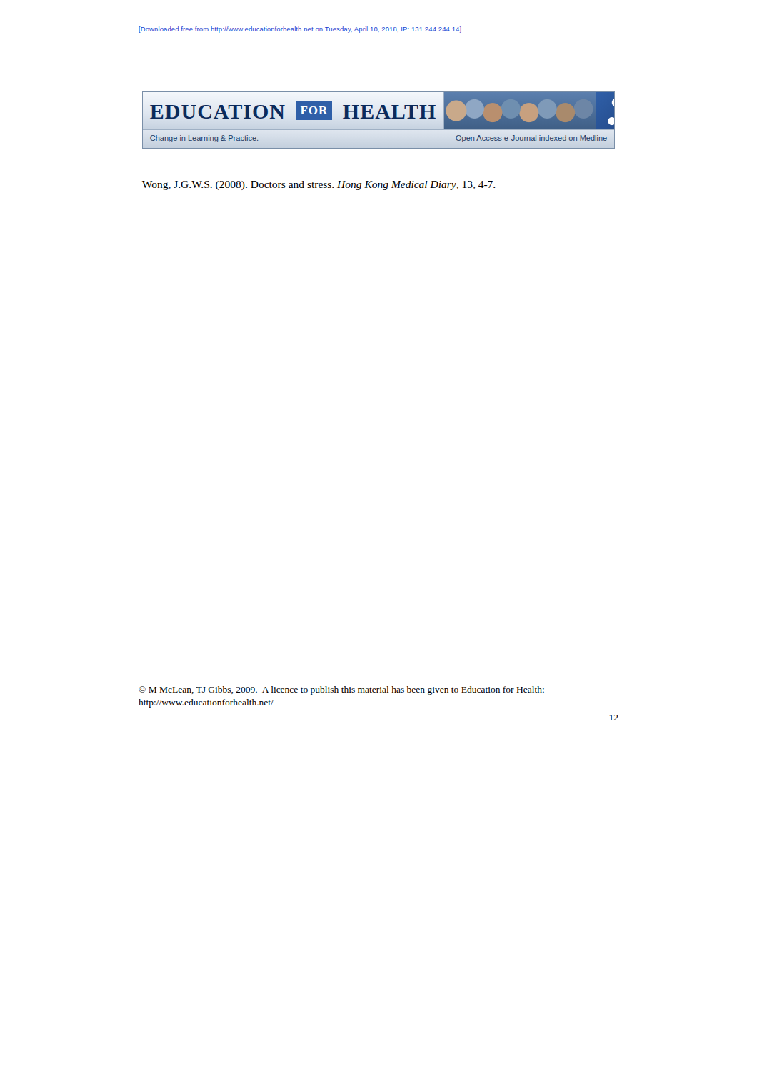[Downloaded free from http://www.educationforhealth.net on Tuesday, April 10, 2018, IP: 131.244.244.14]
EDUCATION FOR HEALTH
Change in Learning & Practice.
Open Access e-Journal indexed on Medline
Wong, J.G.W.S. (2008). Doctors and stress. Hong Kong Medical Diary, 13, 4-7.
© M McLean, TJ Gibbs, 2009. A licence to publish this material has been given to Education for Health: http://www.educationforhealth.net/
12